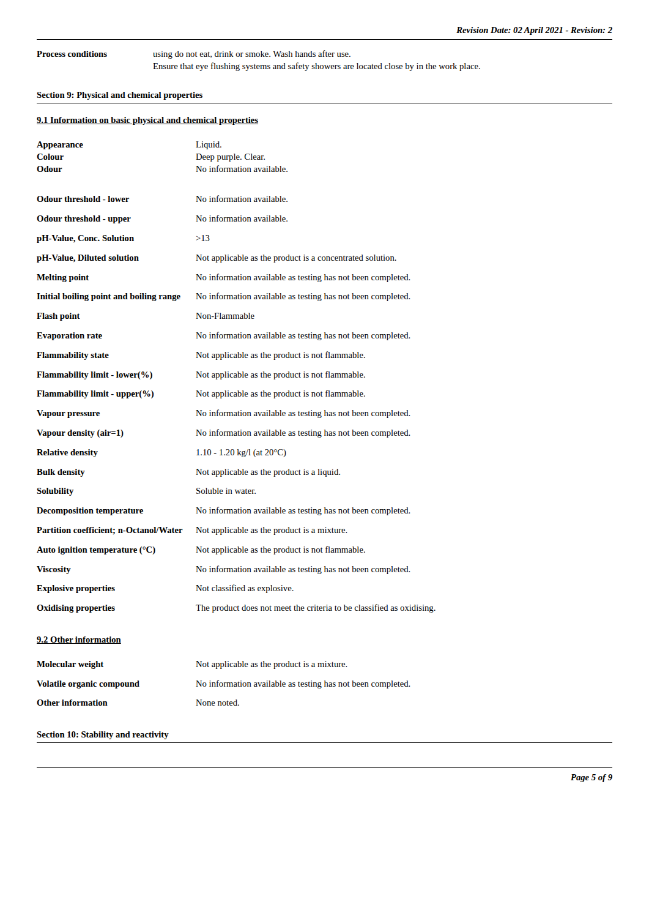Revision Date: 02 April 2021 - Revision: 2
Process conditions
using do not eat, drink or smoke. Wash hands after use.
Ensure that eye flushing systems and safety showers are located close by in the work place.
Section 9: Physical and chemical properties
9.1 Information on basic physical and chemical properties
| Appearance Colour Odour | Liquid. Deep purple. Clear. No information available. |
| Odour threshold - lower | No information available. |
| Odour threshold - upper | No information available. |
| pH-Value, Conc. Solution | >13 |
| pH-Value, Diluted solution | Not applicable as the product is a concentrated solution. |
| Melting point | No information available as testing has not been completed. |
| Initial boiling point and boiling range | No information available as testing has not been completed. |
| Flash point | Non-Flammable |
| Evaporation rate | No information available as testing has not been completed. |
| Flammability state | Not applicable as the product is not flammable. |
| Flammability limit - lower(%) | Not applicable as the product is not flammable. |
| Flammability limit - upper(%) | Not applicable as the product is not flammable. |
| Vapour pressure | No information available as testing has not been completed. |
| Vapour density (air=1) | No information available as testing has not been completed. |
| Relative density | 1.10 - 1.20 kg/l (at 20°C) |
| Bulk density | Not applicable as the product is a liquid. |
| Solubility | Soluble in water. |
| Decomposition temperature | No information available as testing has not been completed. |
| Partition coefficient; n-Octanol/Water | Not applicable as the product is a mixture. |
| Auto ignition temperature (°C) | Not applicable as the product is not flammable. |
| Viscosity | No information available as testing has not been completed. |
| Explosive properties | Not classified as explosive. |
| Oxidising properties | The product does not meet the criteria to be classified as oxidising. |
9.2 Other information
| Molecular weight | Not applicable as the product is a mixture. |
| Volatile organic compound | No information available as testing has not been completed. |
| Other information | None noted. |
Section 10: Stability and reactivity
Page 5 of 9